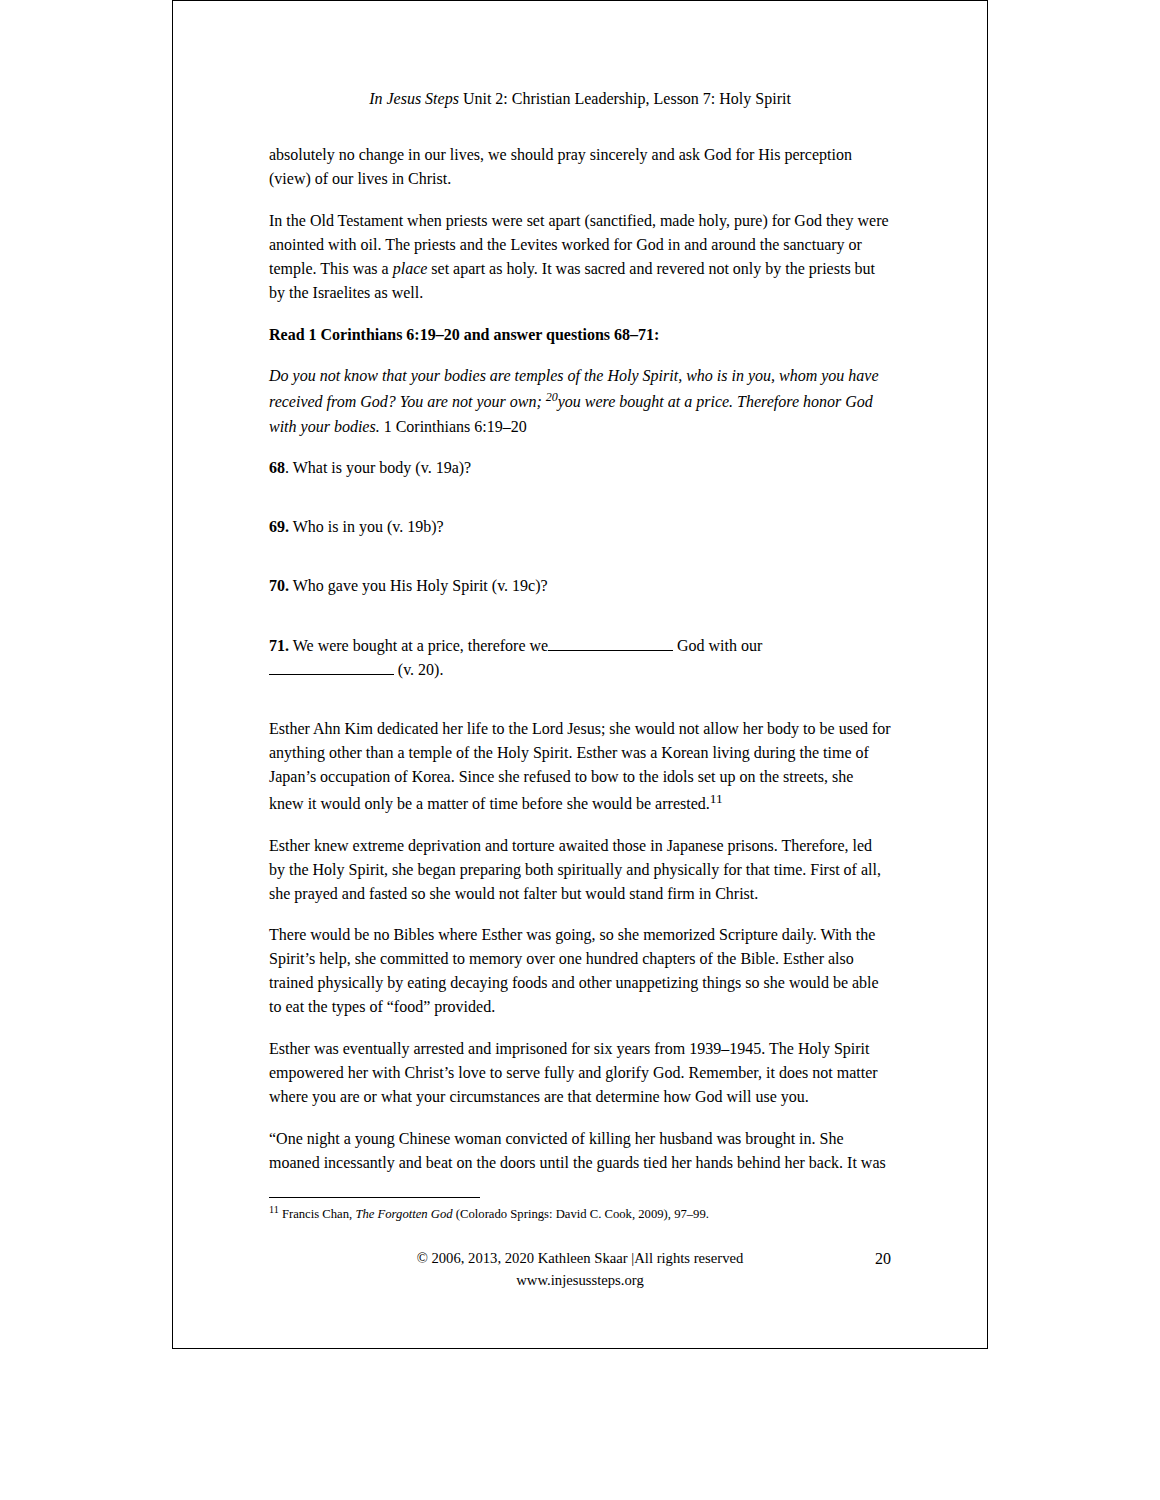In Jesus Steps Unit 2: Christian Leadership, Lesson 7: Holy Spirit
absolutely no change in our lives, we should pray sincerely and ask God for His perception (view) of our lives in Christ.
In the Old Testament when priests were set apart (sanctified, made holy, pure) for God they were anointed with oil. The priests and the Levites worked for God in and around the sanctuary or temple. This was a place set apart as holy. It was sacred and revered not only by the priests but by the Israelites as well.
Read 1 Corinthians 6:19–20 and answer questions 68–71:
Do you not know that your bodies are temples of the Holy Spirit, who is in you, whom you have received from God? You are not your own; 20you were bought at a price. Therefore honor God with your bodies. 1 Corinthians 6:19–20
68. What is your body (v. 19a)?
69. Who is in you (v. 19b)?
70. Who gave you His Holy Spirit (v. 19c)?
71. We were bought at a price, therefore we God with our (v. 20).
Esther Ahn Kim dedicated her life to the Lord Jesus; she would not allow her body to be used for anything other than a temple of the Holy Spirit. Esther was a Korean living during the time of Japan’s occupation of Korea. Since she refused to bow to the idols set up on the streets, she knew it would only be a matter of time before she would be arrested.11
Esther knew extreme deprivation and torture awaited those in Japanese prisons. Therefore, led by the Holy Spirit, she began preparing both spiritually and physically for that time. First of all, she prayed and fasted so she would not falter but would stand firm in Christ.
There would be no Bibles where Esther was going, so she memorized Scripture daily. With the Spirit’s help, she committed to memory over one hundred chapters of the Bible. Esther also trained physically by eating decaying foods and other unappetizing things so she would be able to eat the types of “food” provided.
Esther was eventually arrested and imprisoned for six years from 1939–1945. The Holy Spirit empowered her with Christ’s love to serve fully and glorify God. Remember, it does not matter where you are or what your circumstances are that determine how God will use you.
“One night a young Chinese woman convicted of killing her husband was brought in. She moaned incessantly and beat on the doors until the guards tied her hands behind her back. It was
11 Francis Chan, The Forgotten God (Colorado Springs: David C. Cook, 2009), 97–99.
20 © 2006, 2013, 2020 Kathleen Skaar |All rights reserved www.injesussteps.org